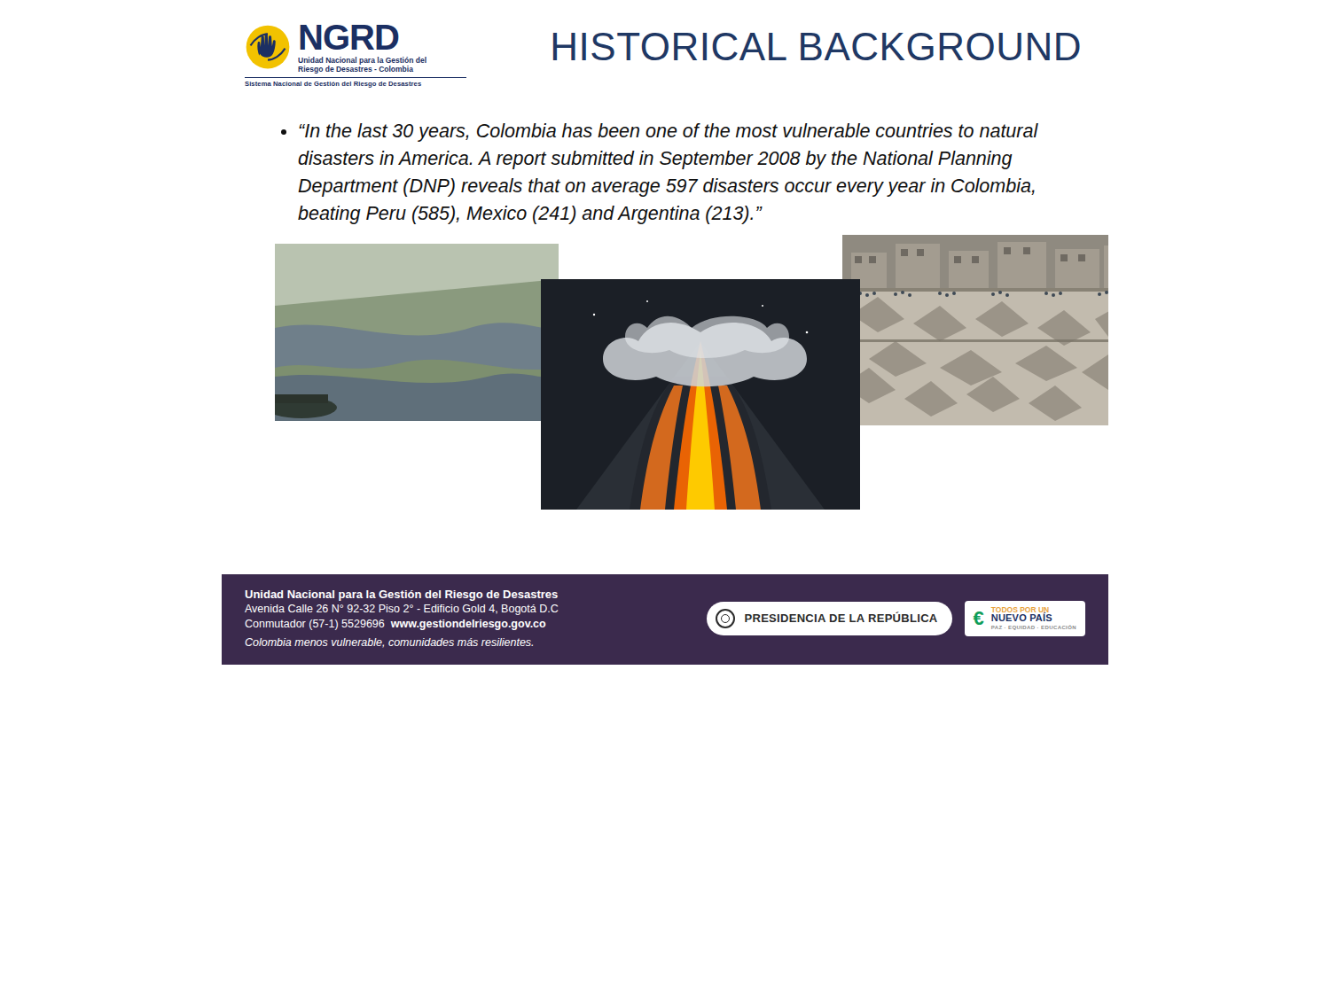NGRD
Unidad Nacional para la Gestión del
Riesgo de Desastres - Colombia
Sistema Nacional de Gestión del Riesgo de Desastres
HISTORICAL BACKGROUND
“In the last 30 years, Colombia has been one of the most vulnerable countries to natural disasters in America. A report submitted in September 2008 by the National Planning Department (DNP) reveals that on average 597 disasters occur every year in Colombia, beating Peru (585), Mexico (241) and Argentina (213).”
Unidad Nacional para la Gestión del Riesgo de Desastres
Avenida Calle 26 N° 92-32 Piso 2° - Edificio Gold 4, Bogotá D.C
Conmutador (57-1) 5529696 www.gestiondelriesgo.gov.co
Colombia menos vulnerable, comunidades más resilientes.
PRESIDENCIA DE LA REPÚBLICA
€ TODOS POR UN
NUEVO PAÍS
PAZ · EQUIDAD · EDUCACIÓN